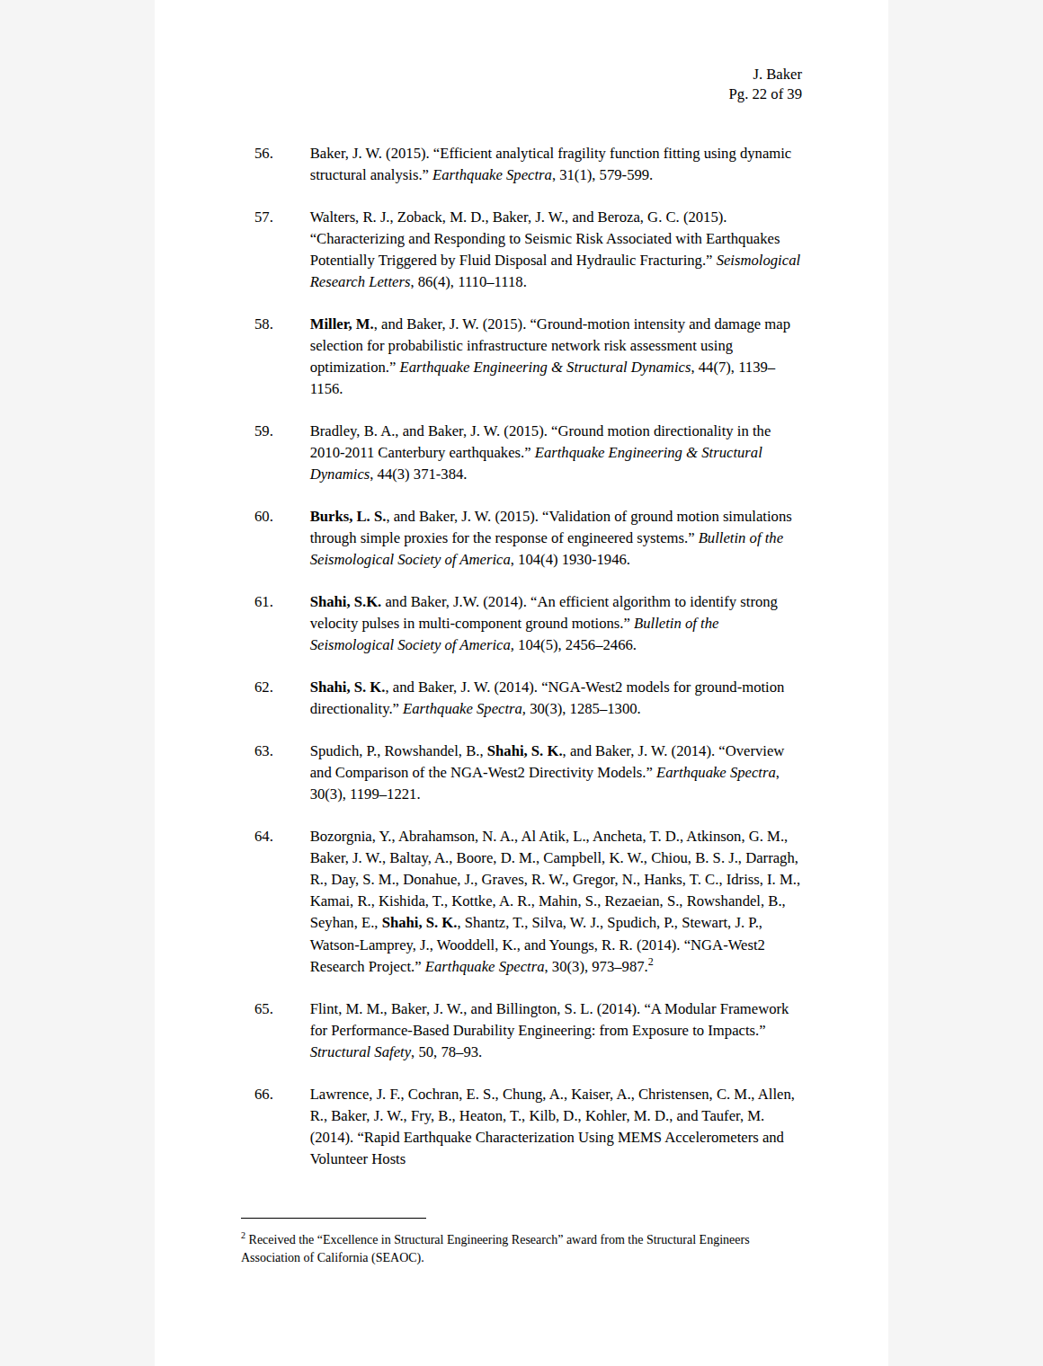J. Baker Pg. 22 of 39
56. Baker, J. W. (2015). “Efficient analytical fragility function fitting using dynamic structural analysis.” Earthquake Spectra, 31(1), 579-599.
57. Walters, R. J., Zoback, M. D., Baker, J. W., and Beroza, G. C. (2015). “Characterizing and Responding to Seismic Risk Associated with Earthquakes Potentially Triggered by Fluid Disposal and Hydraulic Fracturing.” Seismological Research Letters, 86(4), 1110–1118.
58. Miller, M., and Baker, J. W. (2015). “Ground-motion intensity and damage map selection for probabilistic infrastructure network risk assessment using optimization.” Earthquake Engineering & Structural Dynamics, 44(7), 1139–1156.
59. Bradley, B. A., and Baker, J. W. (2015). “Ground motion directionality in the 2010-2011 Canterbury earthquakes.” Earthquake Engineering & Structural Dynamics, 44(3) 371-384.
60. Burks, L. S., and Baker, J. W. (2015). “Validation of ground motion simulations through simple proxies for the response of engineered systems.” Bulletin of the Seismological Society of America, 104(4) 1930-1946.
61. Shahi, S.K. and Baker, J.W. (2014). “An efficient algorithm to identify strong velocity pulses in multi-component ground motions.” Bulletin of the Seismological Society of America, 104(5), 2456–2466.
62. Shahi, S. K., and Baker, J. W. (2014). “NGA-West2 models for ground-motion directionality.” Earthquake Spectra, 30(3), 1285–1300.
63. Spudich, P., Rowshandel, B., Shahi, S. K., and Baker, J. W. (2014). “Overview and Comparison of the NGA-West2 Directivity Models.” Earthquake Spectra, 30(3), 1199–1221.
64. Bozorgnia, Y., Abrahamson, N. A., Al Atik, L., Ancheta, T. D., Atkinson, G. M., Baker, J. W., Baltay, A., Boore, D. M., Campbell, K. W., Chiou, B. S. J., Darragh, R., Day, S. M., Donahue, J., Graves, R. W., Gregor, N., Hanks, T. C., Idriss, I. M., Kamai, R., Kishida, T., Kottke, A. R., Mahin, S., Rezaeian, S., Rowshandel, B., Seyhan, E., Shahi, S. K., Shantz, T., Silva, W. J., Spudich, P., Stewart, J. P., Watson-Lamprey, J., Wooddell, K., and Youngs, R. R. (2014). “NGA-West2 Research Project.” Earthquake Spectra, 30(3), 973–987.2
65. Flint, M. M., Baker, J. W., and Billington, S. L. (2014). “A Modular Framework for Performance-Based Durability Engineering: from Exposure to Impacts.” Structural Safety, 50, 78–93.
66. Lawrence, J. F., Cochran, E. S., Chung, A., Kaiser, A., Christensen, C. M., Allen, R., Baker, J. W., Fry, B., Heaton, T., Kilb, D., Kohler, M. D., and Taufer, M. (2014). “Rapid Earthquake Characterization Using MEMS Accelerometers and Volunteer Hosts
2 Received the “Excellence in Structural Engineering Research” award from the Structural Engineers Association of California (SEAOC).